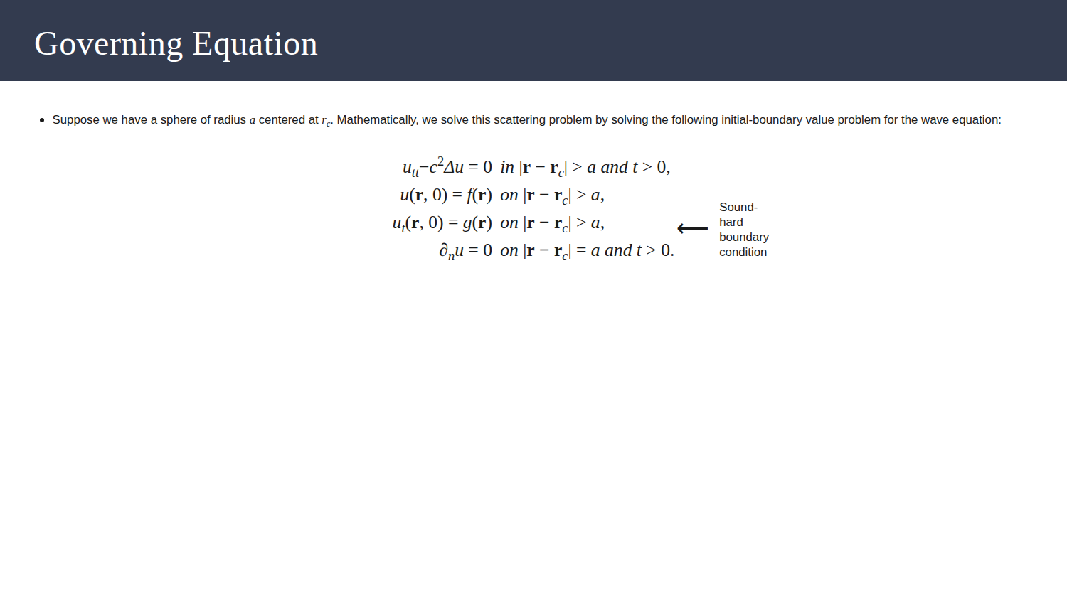Governing Equation
Suppose we have a sphere of radius a centered at rc. Mathematically, we solve this scattering problem by solving the following initial-boundary value problem for the wave equation:
| u tt − c 2 Δ u = 0 | in / r − r c / > a and t > 0, |
| u ( r , 0) = f ( r ) | on / r − r c / > a , |
| u t ( r , 0) = g ( r ) | on / r − r c / > a , |
| ∂ n u = 0 | on / r − r c / = a and t > 0. |
⟵ Sound-hard boundary condition